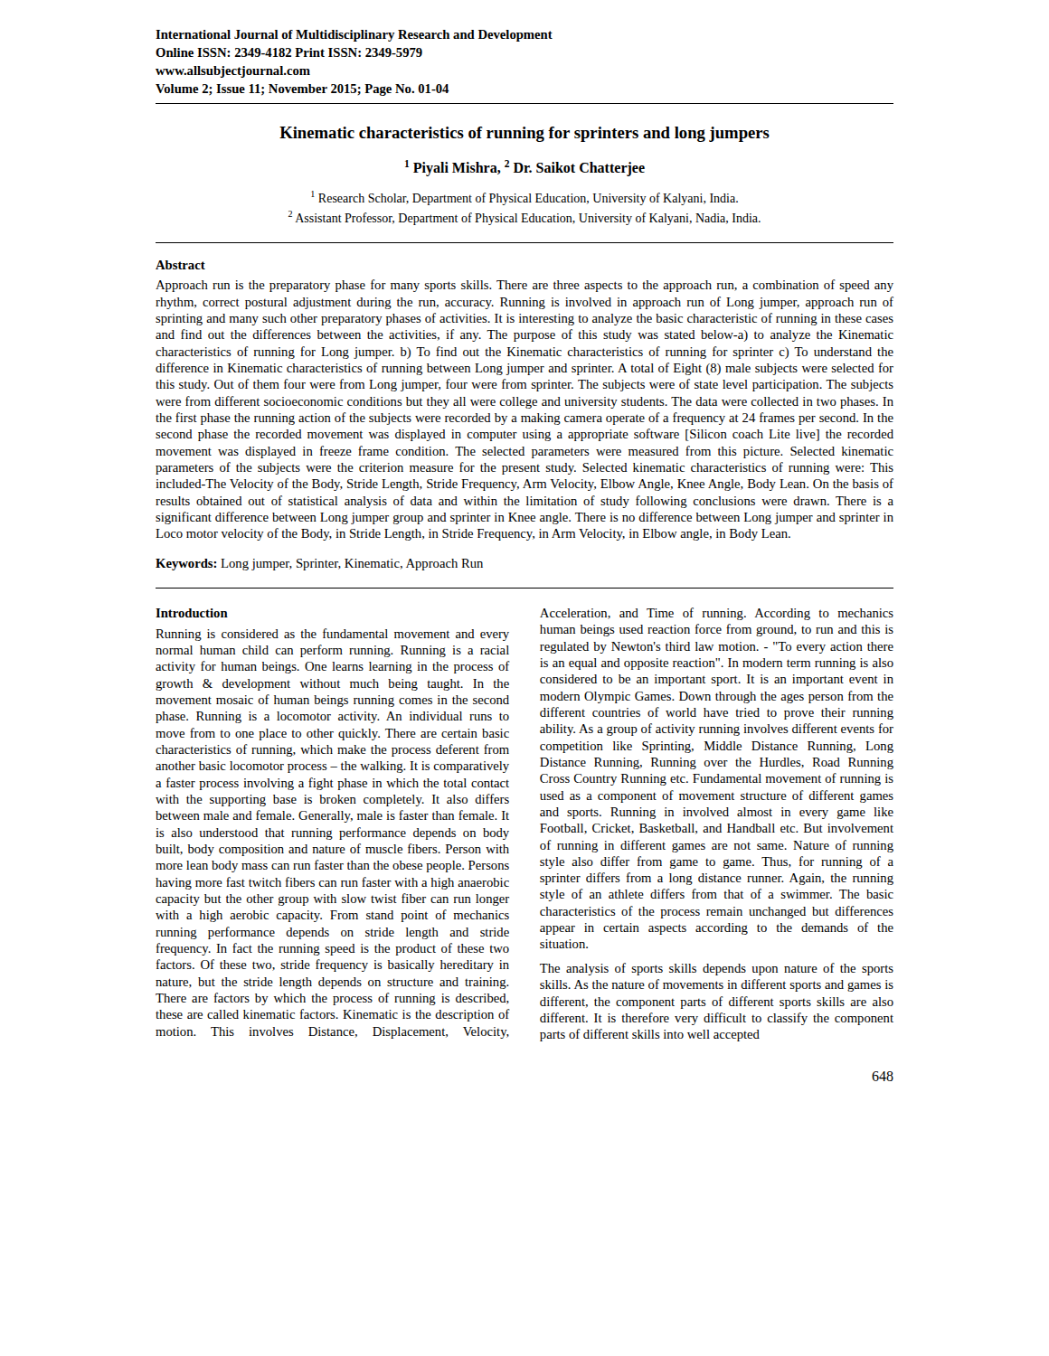International Journal of Multidisciplinary Research and Development
Online ISSN: 2349-4182 Print ISSN: 2349-5979
www.allsubjectjournal.com
Volume 2; Issue 11; November 2015; Page No. 01-04
Kinematic characteristics of running for sprinters and long jumpers
1 Piyali Mishra, 2 Dr. Saikot Chatterjee
1 Research Scholar, Department of Physical Education, University of Kalyani, India.
2 Assistant Professor, Department of Physical Education, University of Kalyani, Nadia, India.
Abstract
Approach run is the preparatory phase for many sports skills. There are three aspects to the approach run, a combination of speed any rhythm, correct postural adjustment during the run, accuracy. Running is involved in approach run of Long jumper, approach run of sprinting and many such other preparatory phases of activities. It is interesting to analyze the basic characteristic of running in these cases and find out the differences between the activities, if any. The purpose of this study was stated below-a) to analyze the Kinematic characteristics of running for Long jumper. b) To find out the Kinematic characteristics of running for sprinter c) To understand the difference in Kinematic characteristics of running between Long jumper and sprinter. A total of Eight (8) male subjects were selected for this study. Out of them four were from Long jumper, four were from sprinter. The subjects were of state level participation. The subjects were from different socioeconomic conditions but they all were college and university students. The data were collected in two phases. In the first phase the running action of the subjects were recorded by a making camera operate of a frequency at 24 frames per second. In the second phase the recorded movement was displayed in computer using a appropriate software [Silicon coach Lite live] the recorded movement was displayed in freeze frame condition. The selected parameters were measured from this picture. Selected kinematic parameters of the subjects were the criterion measure for the present study. Selected kinematic characteristics of running were: This included-The Velocity of the Body, Stride Length, Stride Frequency, Arm Velocity, Elbow Angle, Knee Angle, Body Lean. On the basis of results obtained out of statistical analysis of data and within the limitation of study following conclusions were drawn. There is a significant difference between Long jumper group and sprinter in Knee angle. There is no difference between Long jumper and sprinter in Loco motor velocity of the Body, in Stride Length, in Stride Frequency, in Arm Velocity, in Elbow angle, in Body Lean.
Keywords: Long jumper, Sprinter, Kinematic, Approach Run
Introduction
Running is considered as the fundamental movement and every normal human child can perform running. Running is a racial activity for human beings. One learns learning in the process of growth & development without much being taught. In the movement mosaic of human beings running comes in the second phase. Running is a locomotor activity. An individual runs to move from to one place to other quickly. There are certain basic characteristics of running, which make the process deferent from another basic locomotor process – the walking. It is comparatively a faster process involving a fight phase in which the total contact with the supporting base is broken completely. It also differs between male and female. Generally, male is faster than female. It is also understood that running performance depends on body built, body composition and nature of muscle fibers. Person with more lean body mass can run faster than the obese people. Persons having more fast twitch fibers can run faster with a high anaerobic capacity but the other group with slow twist fiber can run longer with a high aerobic capacity. From stand point of mechanics running performance depends on stride length and stride frequency. In fact the running speed is the product of these two factors. Of these two, stride frequency is basically hereditary in nature, but the stride length depends on structure and training. There are factors by which the process of running is described, these are called kinematic factors. Kinematic is the description of motion. This involves Distance, Displacement, Velocity, Acceleration, and Time of running. According to mechanics human beings used reaction force from ground, to run and this is regulated by Newton's third law motion. - "To every action there is an equal and opposite reaction". In modern term running is also considered to be an important sport. It is an important event in modern Olympic Games. Down through the ages person from the different countries of world have tried to prove their running ability. As a group of activity running involves different events for competition like Sprinting, Middle Distance Running, Long Distance Running, Running over the Hurdles, Road Running Cross Country Running etc. Fundamental movement of running is used as a component of movement structure of different games and sports. Running in involved almost in every game like Football, Cricket, Basketball, and Handball etc. But involvement of running in different games are not same. Nature of running style also differ from game to game. Thus, for running of a sprinter differs from a long distance runner. Again, the running style of an athlete differs from that of a swimmer. The basic characteristics of the process remain unchanged but differences appear in certain aspects according to the demands of the situation.
The analysis of sports skills depends upon nature of the sports skills. As the nature of movements in different sports and games is different, the component parts of different sports skills are also different. It is therefore very difficult to classify the component parts of different skills into well accepted
648